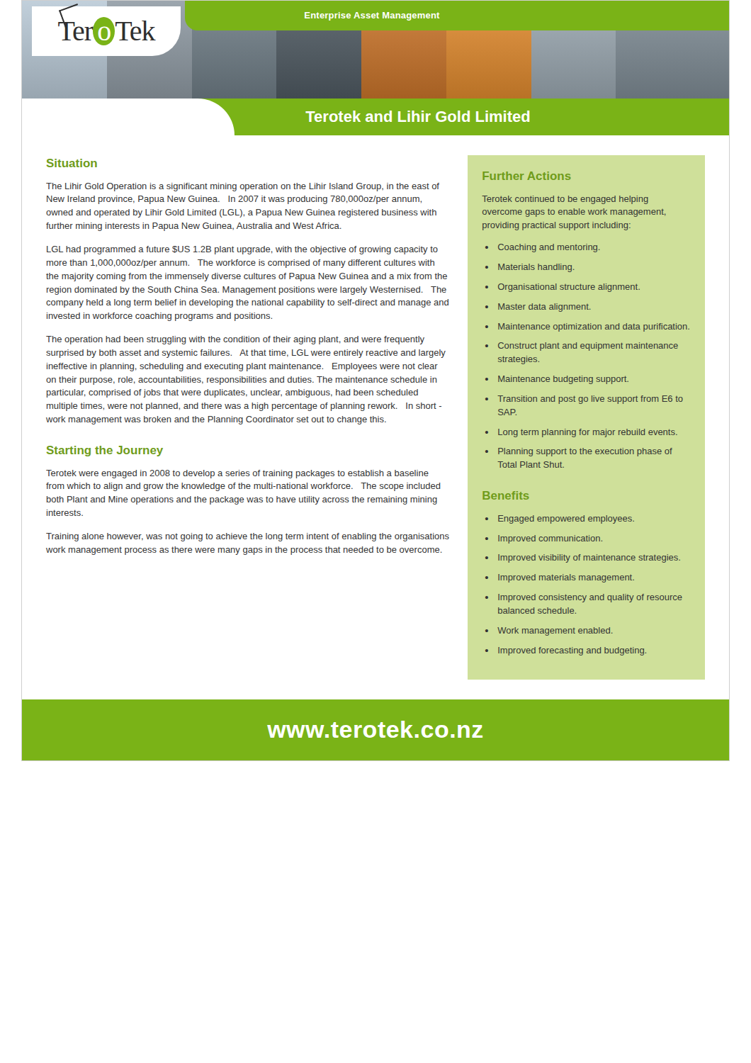Enterprise Asset Management
Tero Tek
Terotek and Lihir Gold Limited
Situation
The Lihir Gold Operation is a significant mining operation on the Lihir Island Group, in the east of New Ireland province, Papua New Guinea. In 2007 it was producing 780,000oz/per annum, owned and operated by Lihir Gold Limited (LGL), a Papua New Guinea registered business with further mining interests in Papua New Guinea, Australia and West Africa.
LGL had programmed a future $US 1.2B plant upgrade, with the objective of growing capacity to more than 1,000,000oz/per annum. The workforce is comprised of many different cultures with the majority coming from the immensely diverse cultures of Papua New Guinea and a mix from the region dominated by the South China Sea. Management positions were largely Westernised. The company held a long term belief in developing the national capability to self-direct and manage and invested in workforce coaching programs and positions.
The operation had been struggling with the condition of their aging plant, and were frequently surprised by both asset and systemic failures. At that time, LGL were entirely reactive and largely ineffective in planning, scheduling and executing plant maintenance. Employees were not clear on their purpose, role, accountabilities, responsibilities and duties. The maintenance schedule in particular, comprised of jobs that were duplicates, unclear, ambiguous, had been scheduled multiple times, were not planned, and there was a high percentage of planning rework. In short - work management was broken and the Planning Coordinator set out to change this.
Starting the Journey
Terotek were engaged in 2008 to develop a series of training packages to establish a baseline from which to align and grow the knowledge of the multi-national workforce. The scope included both Plant and Mine operations and the package was to have utility across the remaining mining interests.
Training alone however, was not going to achieve the long term intent of enabling the organisations work management process as there were many gaps in the process that needed to be overcome.
Further Actions
Terotek continued to be engaged helping overcome gaps to enable work management, providing practical support including:
Coaching and mentoring.
Materials handling.
Organisational structure alignment.
Master data alignment.
Maintenance optimization and data purification.
Construct plant and equipment maintenance strategies.
Maintenance budgeting support.
Transition and post go live support from E6 to SAP.
Long term planning for major rebuild events.
Planning support to the execution phase of Total Plant Shut.
Benefits
Engaged empowered employees.
Improved communication.
Improved visibility of maintenance strategies.
Improved materials management.
Improved consistency and quality of resource balanced schedule.
Work management enabled.
Improved forecasting and budgeting.
www.terotek.co.nz